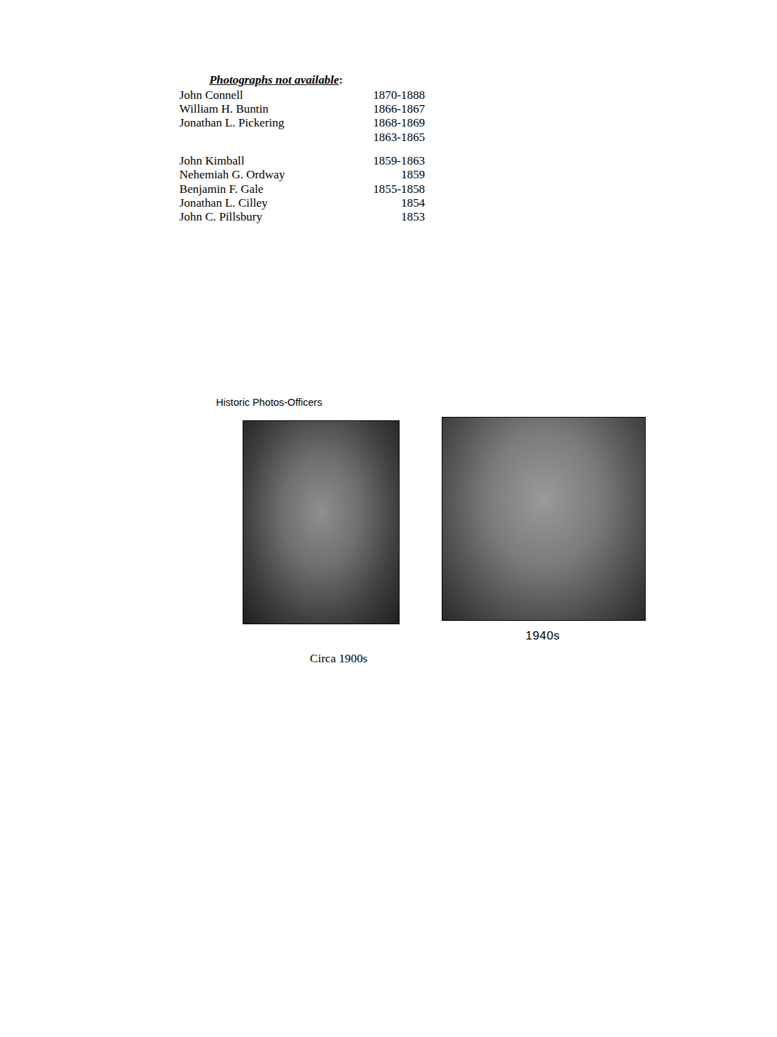Photographs not available:
| John Connell | 1870-1888 |
| William H. Buntin | 1866-1867 |
| Jonathan L. Pickering | 1868-1869 |
| | 1863-1865 |
| John Kimball | 1859-1863 |
| Nehemiah G. Ordway | 1859 |
| Benjamin F. Gale | 1855-1858 |
| Jonathan L. Cilley | 1854 |
| John C. Pillsbury | 1853 |
Historic Photos-Officers
Circa 1900s
1940s